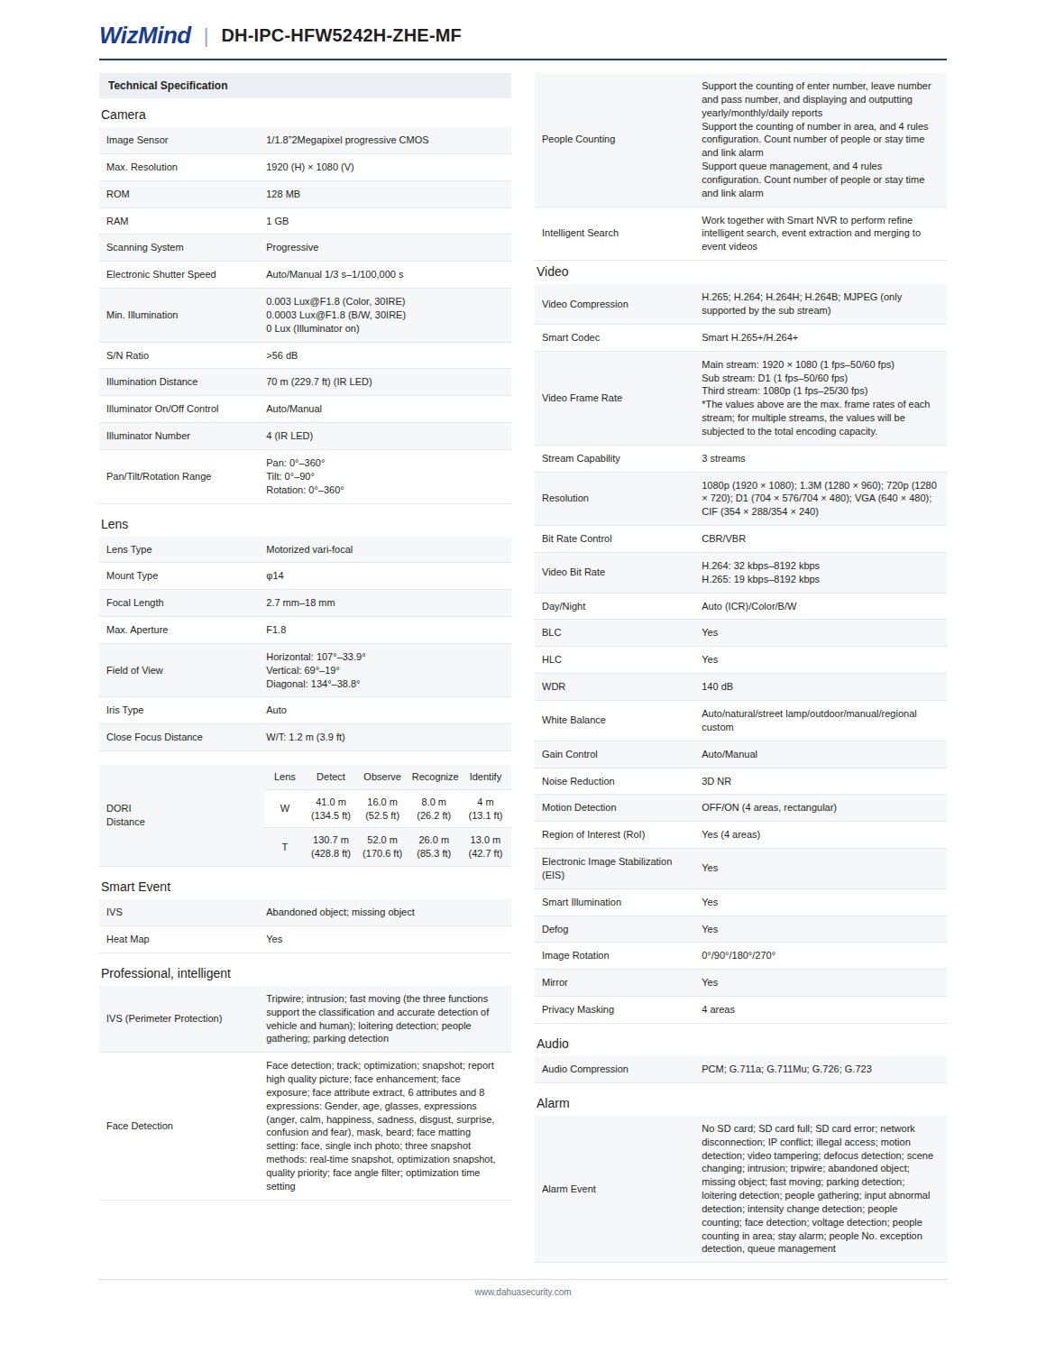WizMind | DH-IPC-HFW5242H-ZHE-MF
Technical Specification
Camera
| Image Sensor | 1/1.8”2Megapixel progressive CMOS |
| Max. Resolution | 1920 (H) × 1080 (V) |
| ROM | 128 MB |
| RAM | 1 GB |
| Scanning System | Progressive |
| Electronic Shutter Speed | Auto/Manual 1/3 s–1/100,000 s |
| Min. Illumination | 0.003 Lux@F1.8 (Color, 30IRE) 0.0003 Lux@F1.8 (B/W, 30IRE) 0 Lux (Illuminator on) |
| S/N Ratio | >56 dB |
| Illumination Distance | 70 m (229.7 ft) (IR LED) |
| Illuminator On/Off Control | Auto/Manual |
| Illuminator Number | 4 (IR LED) |
| Pan/Tilt/Rotation Range | Pan: 0°–360° Tilt: 0°–90° Rotation: 0°–360° |
Lens
| Lens Type | Motorized vari-focal |
| Mount Type | φ14 |
| Focal Length | 2.7 mm–18 mm |
| Max. Aperture | F1.8 |
| Field of View | Horizontal: 107°–33.9° Vertical: 69°–19° Diagonal: 134°–38.8° |
| Iris Type | Auto |
| Close Focus Distance | W/T: 1.2 m (3.9 ft) |
| DORI Distance | / Lens / Detect / Observe / Recognize / Identify / / --- / --- / --- / --- / --- / / W / 41.0 m (134.5 ft) / 16.0 m (52.5 ft) / 8.0 m (26.2 ft) / 4 m (13.1 ft) / / T / 130.7 m (428.8 ft) / 52.0 m (170.6 ft) / 26.0 m (85.3 ft) / 13.0 m (42.7 ft) / |
Smart Event
| IVS | Abandoned object; missing object |
| Heat Map | Yes |
Professional, intelligent
| IVS (Perimeter Protection) | Tripwire; intrusion; fast moving (the three functions support the classification and accurate detection of vehicle and human); loitering detection; people gathering; parking detection |
| Face Detection | Face detection; track; optimization; snapshot; report high quality picture; face enhancement; face exposure; face attribute extract, 6 attributes and 8 expressions: Gender, age, glasses, expressions (anger, calm, happiness, sadness, disgust, surprise, confusion and fear), mask, beard; face matting setting: face, single inch photo; three snapshot methods: real-time snapshot, optimization snapshot, quality priority; face angle filter; optimization time setting |
| People Counting | Support the counting of enter number, leave number and pass number, and displaying and outputting yearly/monthly/daily reports Support the counting of number in area, and 4 rules configuration. Count number of people or stay time and link alarm Support queue management, and 4 rules configuration. Count number of people or stay time and link alarm |
| Intelligent Search | Work together with Smart NVR to perform refine intelligent search, event extraction and merging to event videos |
Video
| Video Compression | H.265; H.264; H.264H; H.264B; MJPEG (only supported by the sub stream) |
| Smart Codec | Smart H.265+/H.264+ |
| Video Frame Rate | Main stream: 1920 × 1080 (1 fps–50/60 fps) Sub stream: D1 (1 fps–50/60 fps) Third stream: 1080p (1 fps–25/30 fps) *The values above are the max. frame rates of each stream; for multiple streams, the values will be subjected to the total encoding capacity. |
| Stream Capability | 3 streams |
| Resolution | 1080p (1920 × 1080); 1.3M (1280 × 960); 720p (1280 × 720); D1 (704 × 576/704 × 480); VGA (640 × 480); CIF (354 × 288/354 × 240) |
| Bit Rate Control | CBR/VBR |
| Video Bit Rate | H.264: 32 kbps–8192 kbps H.265: 19 kbps–8192 kbps |
| Day/Night | Auto (ICR)/Color/B/W |
| BLC | Yes |
| HLC | Yes |
| WDR | 140 dB |
| White Balance | Auto/natural/street lamp/outdoor/manual/regional custom |
| Gain Control | Auto/Manual |
| Noise Reduction | 3D NR |
| Motion Detection | OFF/ON (4 areas, rectangular) |
| Region of Interest (RoI) | Yes (4 areas) |
| Electronic Image Stabilization (EIS) | Yes |
| Smart Illumination | Yes |
| Defog | Yes |
| Image Rotation | 0°/90°/180°/270° |
| Mirror | Yes |
| Privacy Masking | 4 areas |
Audio
| Audio Compression | PCM; G.711a; G.711Mu; G.726; G.723 |
Alarm
| Alarm Event | No SD card; SD card full; SD card error; network disconnection; IP conflict; illegal access; motion detection; video tampering; defocus detection; scene changing; intrusion; tripwire; abandoned object; missing object; fast moving; parking detection; loitering detection; people gathering; input abnormal detection; intensity change detection; people counting; face detection; voltage detection; people counting in area; stay alarm; people No. exception detection, queue management |
www.dahuasecurity.com